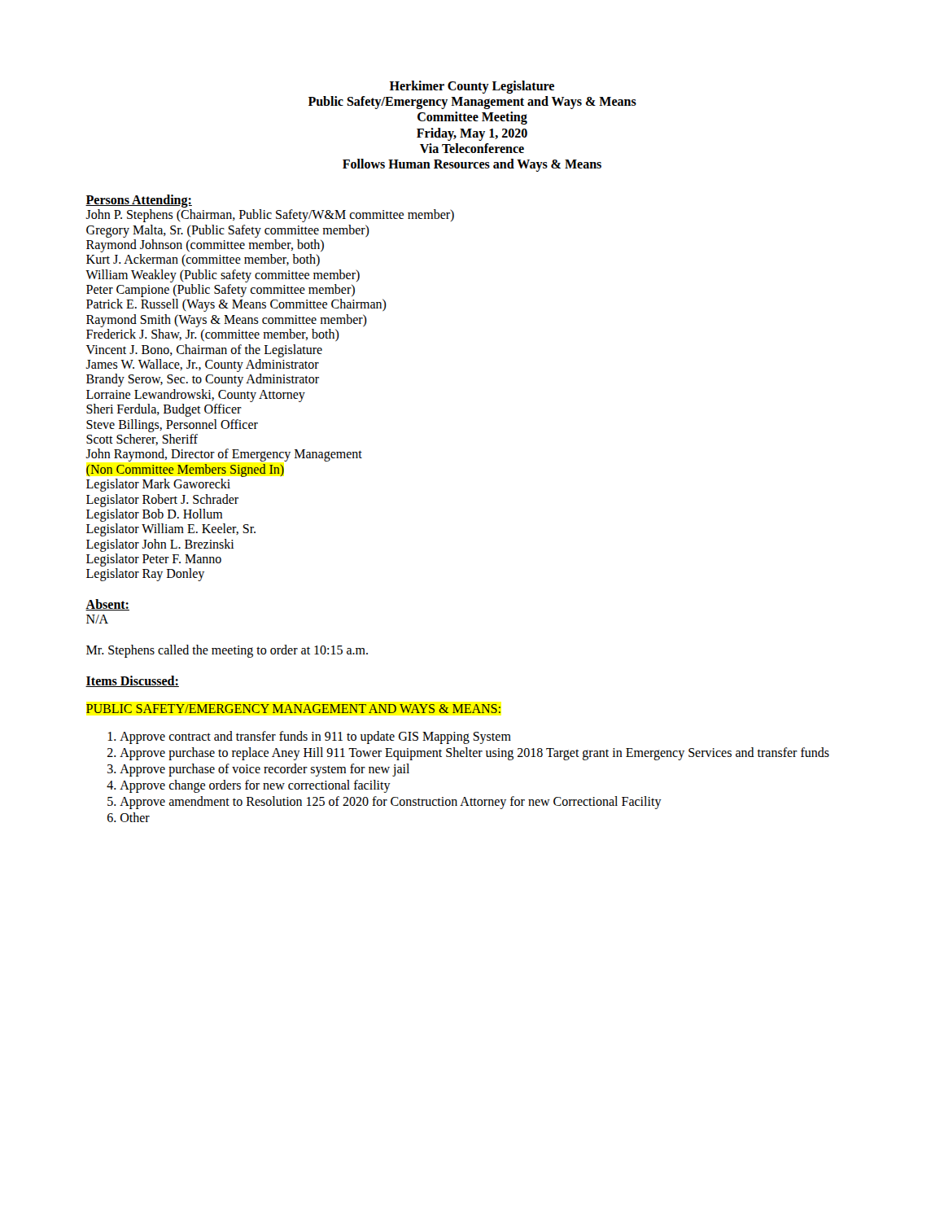Herkimer County Legislature
Public Safety/Emergency Management and Ways & Means
Committee Meeting
Friday, May 1, 2020
Via Teleconference
Follows Human Resources and Ways & Means
Persons Attending:
John P. Stephens (Chairman, Public Safety/W&M committee member)
Gregory Malta, Sr. (Public Safety committee member)
Raymond Johnson (committee member, both)
Kurt J. Ackerman (committee member, both)
William Weakley (Public safety committee member)
Peter Campione (Public Safety committee member)
Patrick E. Russell (Ways & Means Committee Chairman)
Raymond Smith (Ways & Means committee member)
Frederick J. Shaw, Jr. (committee member, both)
Vincent J. Bono, Chairman of the Legislature
James W. Wallace, Jr., County Administrator
Brandy Serow, Sec. to County Administrator
Lorraine Lewandrowski, County Attorney
Sheri Ferdula, Budget Officer
Steve Billings, Personnel Officer
Scott Scherer, Sheriff
John Raymond, Director of Emergency Management
(Non Committee Members Signed In)
Legislator Mark Gaworecki
Legislator Robert J. Schrader
Legislator Bob D. Hollum
Legislator William E. Keeler, Sr.
Legislator John L. Brezinski
Legislator Peter F. Manno
Legislator Ray Donley
Absent:
N/A
Mr. Stephens called the meeting to order at 10:15 a.m.
Items Discussed:
PUBLIC SAFETY/EMERGENCY MANAGEMENT AND WAYS & MEANS:
Approve contract and transfer funds in 911 to update GIS Mapping System
Approve purchase to replace Aney Hill 911 Tower Equipment Shelter using 2018 Target grant in Emergency Services and transfer funds
Approve purchase of voice recorder system for new jail
Approve change orders for new correctional facility
Approve amendment to Resolution 125 of 2020 for Construction Attorney for new Correctional Facility
Other